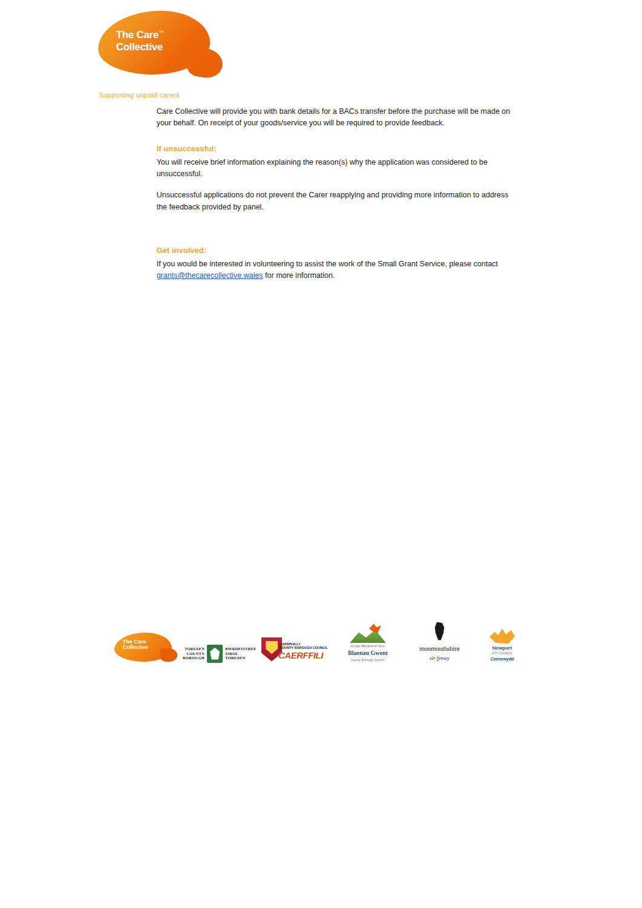The Care™
Collective
Supporting unpaid carers
Care Collective will provide you with bank details for a BACs transfer before the purchase will be made on your behalf. On receipt of your goods/service you will be required to provide feedback.
If unsuccessful:
You will receive brief information explaining the reason(s) why the application was considered to be unsuccessful.
Unsuccessful applications do not prevent the Carer reapplying and providing more information to address the feedback provided by panel.
Get involved:
If you would be interested in volunteering to assist the work of the Small Grant Service, please contact grants@thecarecollective.wales for more information.
The Care
Collective
TORFAEN
COUNTY
BOROUGH
BWRDEISTREF
SIROL
TORFAEN
CAERPHILLY
COUNTY BOROUGH COUNCIL
CAERFFILI
Cyngor Bwrdeistref Sirol
Blaenau Gwent
County Borough Council
monmouthshire
sir fynwy
Newport
CITY COUNCIL
Casnewydd